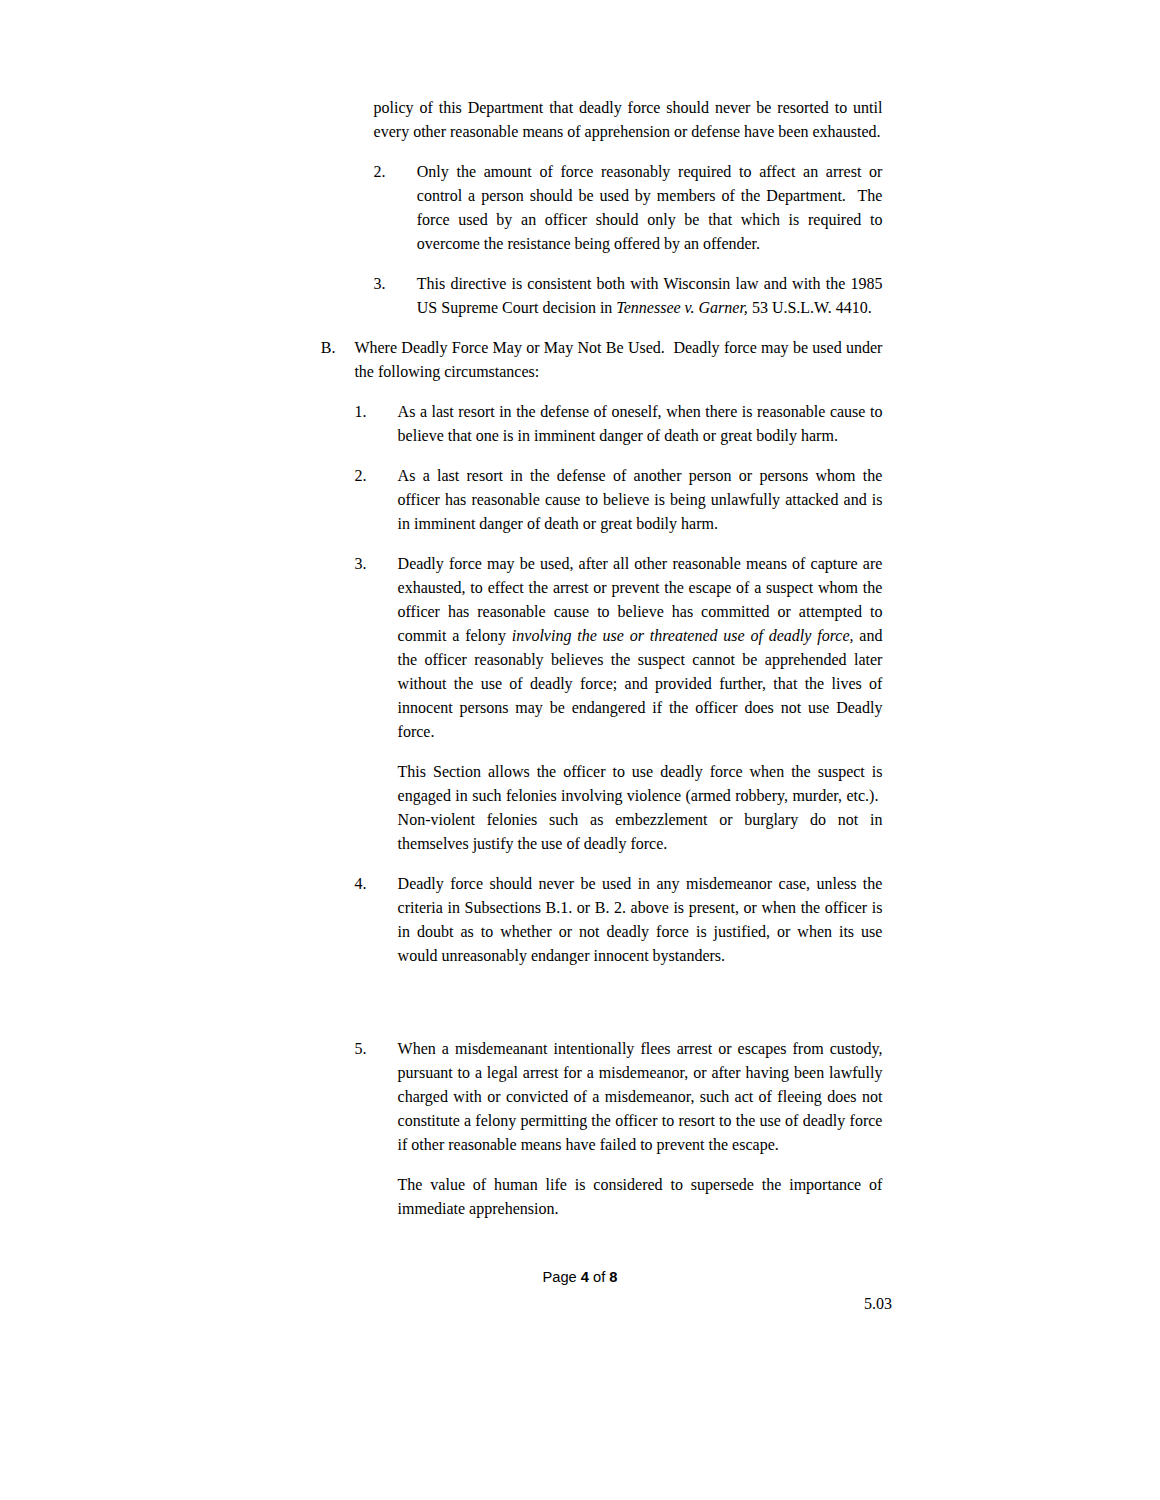policy of this Department that deadly force should never be resorted to until every other reasonable means of apprehension or defense have been exhausted.
2. Only the amount of force reasonably required to affect an arrest or control a person should be used by members of the Department. The force used by an officer should only be that which is required to overcome the resistance being offered by an offender.
3. This directive is consistent both with Wisconsin law and with the 1985 US Supreme Court decision in Tennessee v. Garner, 53 U.S.L.W. 4410.
B. Where Deadly Force May or May Not Be Used. Deadly force may be used under the following circumstances:
1. As a last resort in the defense of oneself, when there is reasonable cause to believe that one is in imminent danger of death or great bodily harm.
2. As a last resort in the defense of another person or persons whom the officer has reasonable cause to believe is being unlawfully attacked and is in imminent danger of death or great bodily harm.
3. Deadly force may be used, after all other reasonable means of capture are exhausted, to effect the arrest or prevent the escape of a suspect whom the officer has reasonable cause to believe has committed or attempted to commit a felony involving the use or threatened use of deadly force, and the officer reasonably believes the suspect cannot be apprehended later without the use of deadly force; and provided further, that the lives of innocent persons may be endangered if the officer does not use Deadly force.
This Section allows the officer to use deadly force when the suspect is engaged in such felonies involving violence (armed robbery, murder, etc.). Non-violent felonies such as embezzlement or burglary do not in themselves justify the use of deadly force.
4. Deadly force should never be used in any misdemeanor case, unless the criteria in Subsections B.1. or B. 2. above is present, or when the officer is in doubt as to whether or not deadly force is justified, or when its use would unreasonably endanger innocent bystanders.
5. When a misdemeanant intentionally flees arrest or escapes from custody, pursuant to a legal arrest for a misdemeanor, or after having been lawfully charged with or convicted of a misdemeanor, such act of fleeing does not constitute a felony permitting the officer to resort to the use of deadly force if other reasonable means have failed to prevent the escape.
The value of human life is considered to supersede the importance of immediate apprehension.
Page 4 of 8
5.03